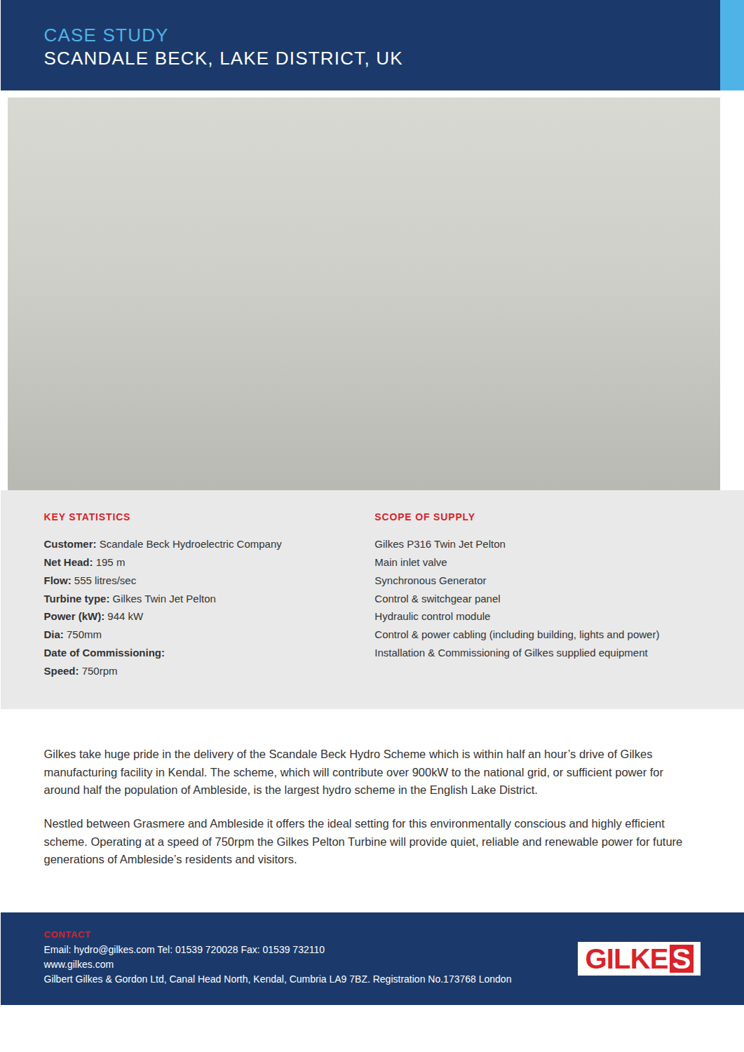Case Study Scandale Beck, Lake District, UK
Key Statistics
Customer: Scandale Beck Hydroelectric Company
Net Head: 195 m
Flow: 555 litres/sec
Turbine type: Gilkes Twin Jet Pelton
Power (kW): 944 kW
Dia: 750mm
Date of Commissioning:
Speed: 750rpm
Scope of Supply
Gilkes P316 Twin Jet Pelton
Main inlet valve
Synchronous Generator
Control & switchgear panel
Hydraulic control module
Control & power cabling (including building, lights and power)
Installation & Commissioning of Gilkes supplied equipment
Gilkes take huge pride in the delivery of the Scandale Beck Hydro Scheme which is within half an hour’s drive of Gilkes manufacturing facility in Kendal. The scheme, which will contribute over 900kW to the national grid, or sufficient power for around half the population of Ambleside, is the largest hydro scheme in the English Lake District.
Nestled between Grasmere and Ambleside it offers the ideal setting for this environmentally conscious and highly efficient scheme. Operating at a speed of 750rpm the Gilkes Pelton Turbine will provide quiet, reliable and renewable power for future generations of Ambleside’s residents and visitors.
Contact
Email: hydro@gilkes.com Tel: 01539 720028 Fax: 01539 732110
www.gilkes.com
Gilbert Gilkes & Gordon Ltd, Canal Head North, Kendal, Cumbria LA9 7BZ. Registration No.173768 London
GILKES